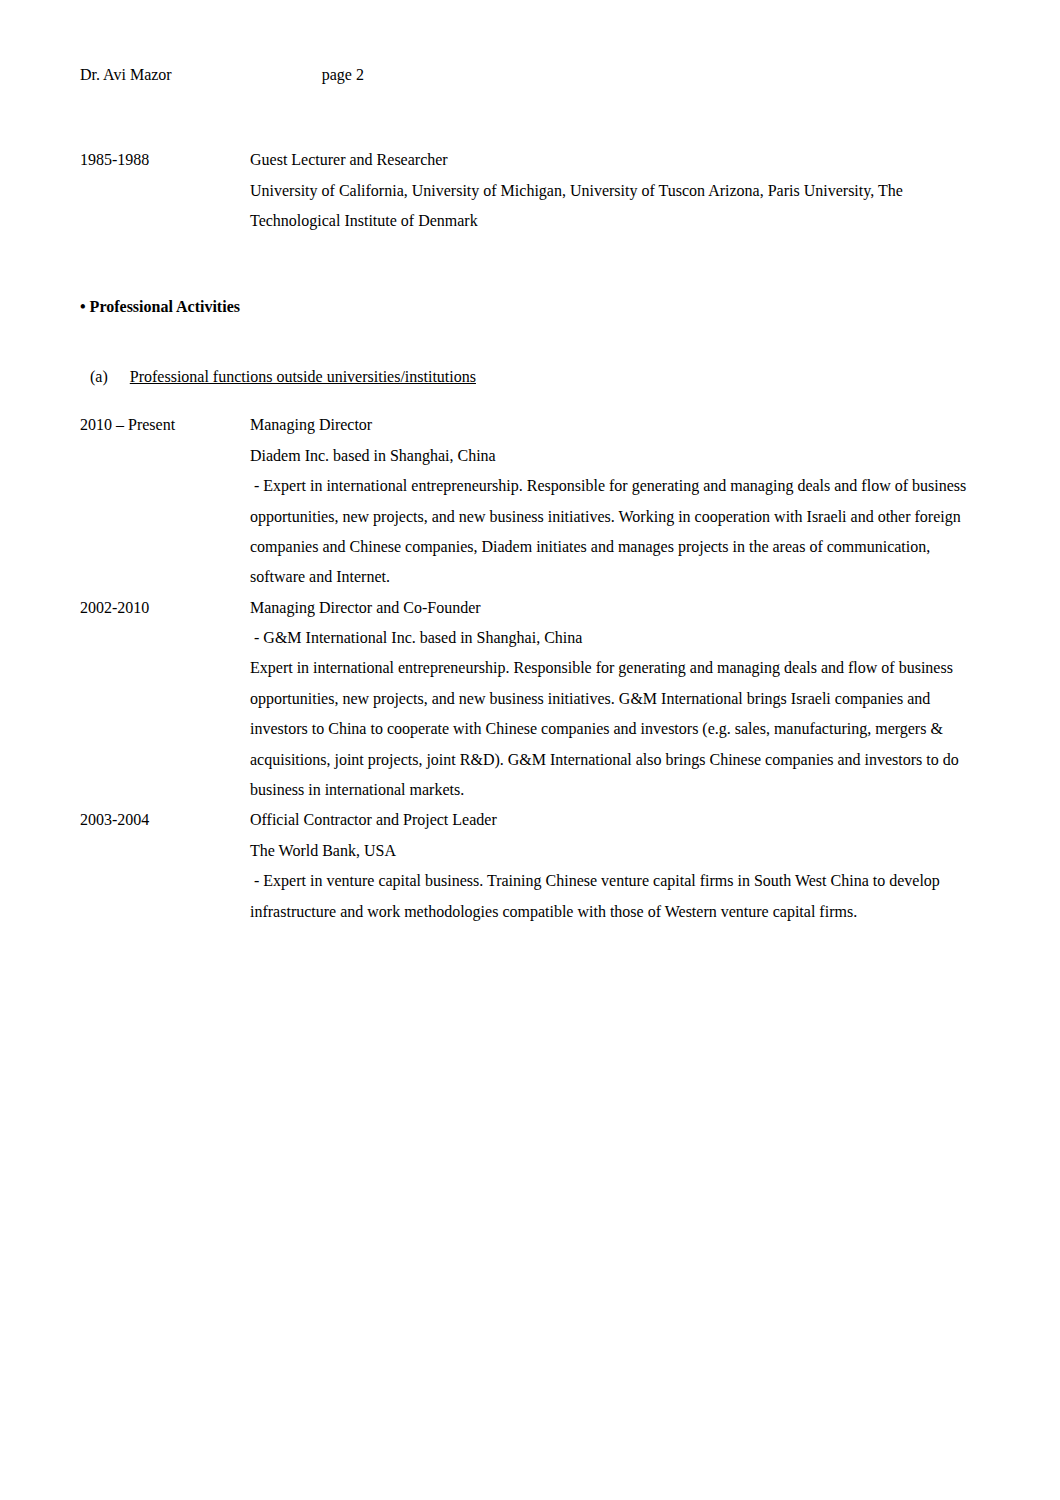Dr. Avi Mazor page 2
1985-1988
Guest Lecturer and Researcher
University of California, University of Michigan, University of Tuscon Arizona, Paris University, The Technological Institute of Denmark
Professional Activities
(a) Professional functions outside universities/institutions
2010 – Present
Managing Director
Diadem Inc. based in Shanghai, China
- Expert in international entrepreneurship. Responsible for generating and managing deals and flow of business opportunities, new projects, and new business initiatives. Working in cooperation with Israeli and other foreign companies and Chinese companies, Diadem initiates and manages projects in the areas of communication, software and Internet.
2002-2010
Managing Director and Co-Founder
- G&M International Inc. based in Shanghai, China
Expert in international entrepreneurship. Responsible for generating and managing deals and flow of business opportunities, new projects, and new business initiatives. G&M International brings Israeli companies and investors to China to cooperate with Chinese companies and investors (e.g. sales, manufacturing, mergers & acquisitions, joint projects, joint R&D). G&M International also brings Chinese companies and investors to do business in international markets.
2003-2004
Official Contractor and Project Leader
The World Bank, USA
- Expert in venture capital business. Training Chinese venture capital firms in South West China to develop infrastructure and work methodologies compatible with those of Western venture capital firms.